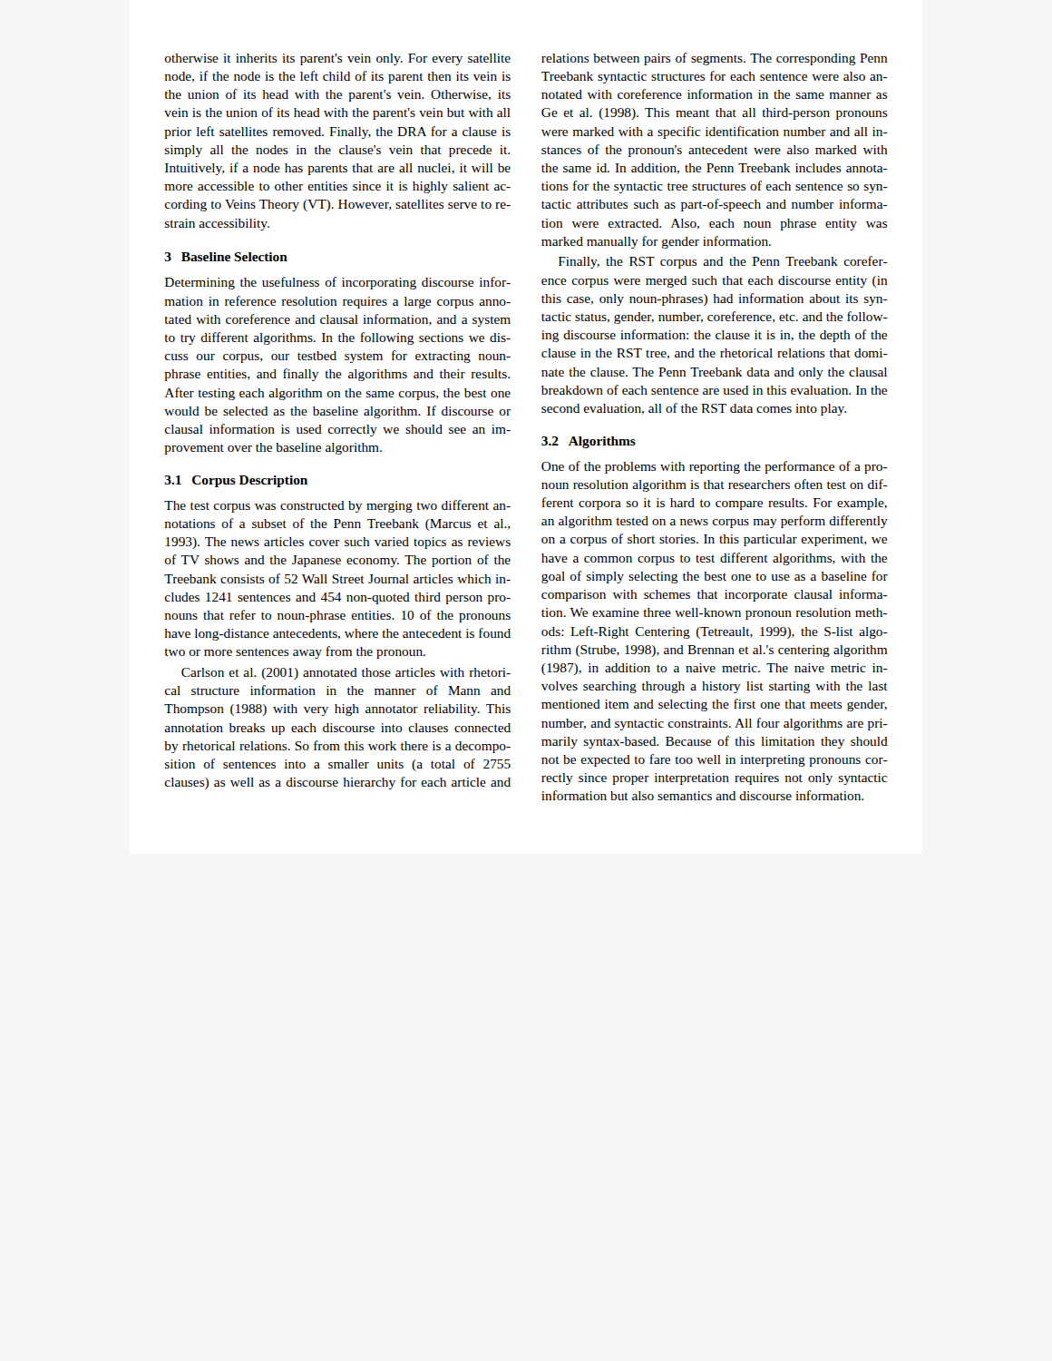otherwise it inherits its parent's vein only. For every satellite node, if the node is the left child of its parent then its vein is the union of its head with the parent's vein. Otherwise, its vein is the union of its head with the parent's vein but with all prior left satellites removed. Finally, the DRA for a clause is simply all the nodes in the clause's vein that precede it. Intuitively, if a node has parents that are all nuclei, it will be more accessible to other entities since it is highly salient according to Veins Theory (VT). However, satellites serve to restrain accessibility.
3 Baseline Selection
Determining the usefulness of incorporating discourse information in reference resolution requires a large corpus annotated with coreference and clausal information, and a system to try different algorithms. In the following sections we discuss our corpus, our testbed system for extracting noun-phrase entities, and finally the algorithms and their results. After testing each algorithm on the same corpus, the best one would be selected as the baseline algorithm. If discourse or clausal information is used correctly we should see an improvement over the baseline algorithm.
3.1 Corpus Description
The test corpus was constructed by merging two different annotations of a subset of the Penn Treebank (Marcus et al., 1993). The news articles cover such varied topics as reviews of TV shows and the Japanese economy. The portion of the Treebank consists of 52 Wall Street Journal articles which includes 1241 sentences and 454 non-quoted third person pronouns that refer to noun-phrase entities. 10 of the pronouns have long-distance antecedents, where the antecedent is found two or more sentences away from the pronoun.
Carlson et al. (2001) annotated those articles with rhetorical structure information in the manner of Mann and Thompson (1988) with very high annotator reliability. This annotation breaks up each discourse into clauses connected by rhetorical relations. So from this work there is a decomposition of sentences into a smaller units (a total of 2755 clauses) as well as a discourse hierarchy for each article and relations between pairs of segments. The corresponding Penn Treebank syntactic structures for each sentence were also annotated with coreference information in the same manner as Ge et al. (1998). This meant that all third-person pronouns were marked with a specific identification number and all instances of the pronoun's antecedent were also marked with the same id. In addition, the Penn Treebank includes annotations for the syntactic tree structures of each sentence so syntactic attributes such as part-of-speech and number information were extracted. Also, each noun phrase entity was marked manually for gender information.
Finally, the RST corpus and the Penn Treebank coreference corpus were merged such that each discourse entity (in this case, only noun-phrases) had information about its syntactic status, gender, number, coreference, etc. and the following discourse information: the clause it is in, the depth of the clause in the RST tree, and the rhetorical relations that dominate the clause. The Penn Treebank data and only the clausal breakdown of each sentence are used in this evaluation. In the second evaluation, all of the RST data comes into play.
3.2 Algorithms
One of the problems with reporting the performance of a pronoun resolution algorithm is that researchers often test on different corpora so it is hard to compare results. For example, an algorithm tested on a news corpus may perform differently on a corpus of short stories. In this particular experiment, we have a common corpus to test different algorithms, with the goal of simply selecting the best one to use as a baseline for comparison with schemes that incorporate clausal information. We examine three well-known pronoun resolution methods: Left-Right Centering (Tetreault, 1999), the S-list algorithm (Strube, 1998), and Brennan et al.'s centering algorithm (1987), in addition to a naive metric. The naive metric involves searching through a history list starting with the last mentioned item and selecting the first one that meets gender, number, and syntactic constraints. All four algorithms are primarily syntax-based. Because of this limitation they should not be expected to fare too well in interpreting pronouns correctly since proper interpretation requires not only syntactic information but also semantics and discourse information.